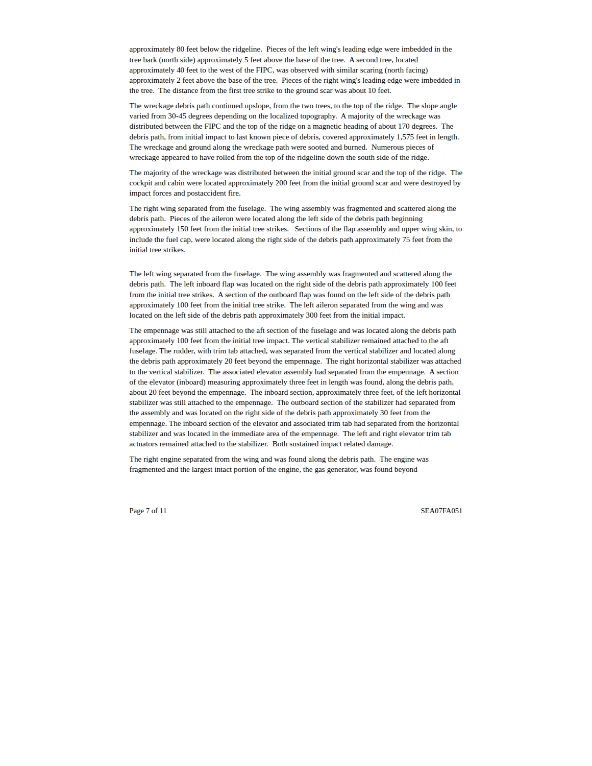approximately 80 feet below the ridgeline. Pieces of the left wing's leading edge were imbedded in the tree bark (north side) approximately 5 feet above the base of the tree. A second tree, located approximately 40 feet to the west of the FIPC, was observed with similar scaring (north facing) approximately 2 feet above the base of the tree. Pieces of the right wing's leading edge were imbedded in the tree. The distance from the first tree strike to the ground scar was about 10 feet.
The wreckage debris path continued upslope, from the two trees, to the top of the ridge. The slope angle varied from 30-45 degrees depending on the localized topography. A majority of the wreckage was distributed between the FIPC and the top of the ridge on a magnetic heading of about 170 degrees. The debris path, from initial impact to last known piece of debris, covered approximately 1,575 feet in length. The wreckage and ground along the wreckage path were sooted and burned. Numerous pieces of wreckage appeared to have rolled from the top of the ridgeline down the south side of the ridge.
The majority of the wreckage was distributed between the initial ground scar and the top of the ridge. The cockpit and cabin were located approximately 200 feet from the initial ground scar and were destroyed by impact forces and postaccident fire.
The right wing separated from the fuselage. The wing assembly was fragmented and scattered along the debris path. Pieces of the aileron were located along the left side of the debris path beginning approximately 150 feet from the initial tree strikes. Sections of the flap assembly and upper wing skin, to include the fuel cap, were located along the right side of the debris path approximately 75 feet from the initial tree strikes.
The left wing separated from the fuselage. The wing assembly was fragmented and scattered along the debris path. The left inboard flap was located on the right side of the debris path approximately 100 feet from the initial tree strikes. A section of the outboard flap was found on the left side of the debris path approximately 100 feet from the initial tree strike. The left aileron separated from the wing and was located on the left side of the debris path approximately 300 feet from the initial impact.
The empennage was still attached to the aft section of the fuselage and was located along the debris path approximately 100 feet from the initial tree impact. The vertical stabilizer remained attached to the aft fuselage. The rudder, with trim tab attached, was separated from the vertical stabilizer and located along the debris path approximately 20 feet beyond the empennage. The right horizontal stabilizer was attached to the vertical stabilizer. The associated elevator assembly had separated from the empennage. A section of the elevator (inboard) measuring approximately three feet in length was found, along the debris path, about 20 feet beyond the empennage. The inboard section, approximately three feet, of the left horizontal stabilizer was still attached to the empennage. The outboard section of the stabilizer had separated from the assembly and was located on the right side of the debris path approximately 30 feet from the empennage. The inboard section of the elevator and associated trim tab had separated from the horizontal stabilizer and was located in the immediate area of the empennage. The left and right elevator trim tab actuators remained attached to the stabilizer. Both sustained impact related damage.
The right engine separated from the wing and was found along the debris path. The engine was fragmented and the largest intact portion of the engine, the gas generator, was found beyond
Page 7 of 11
SEA07FA051